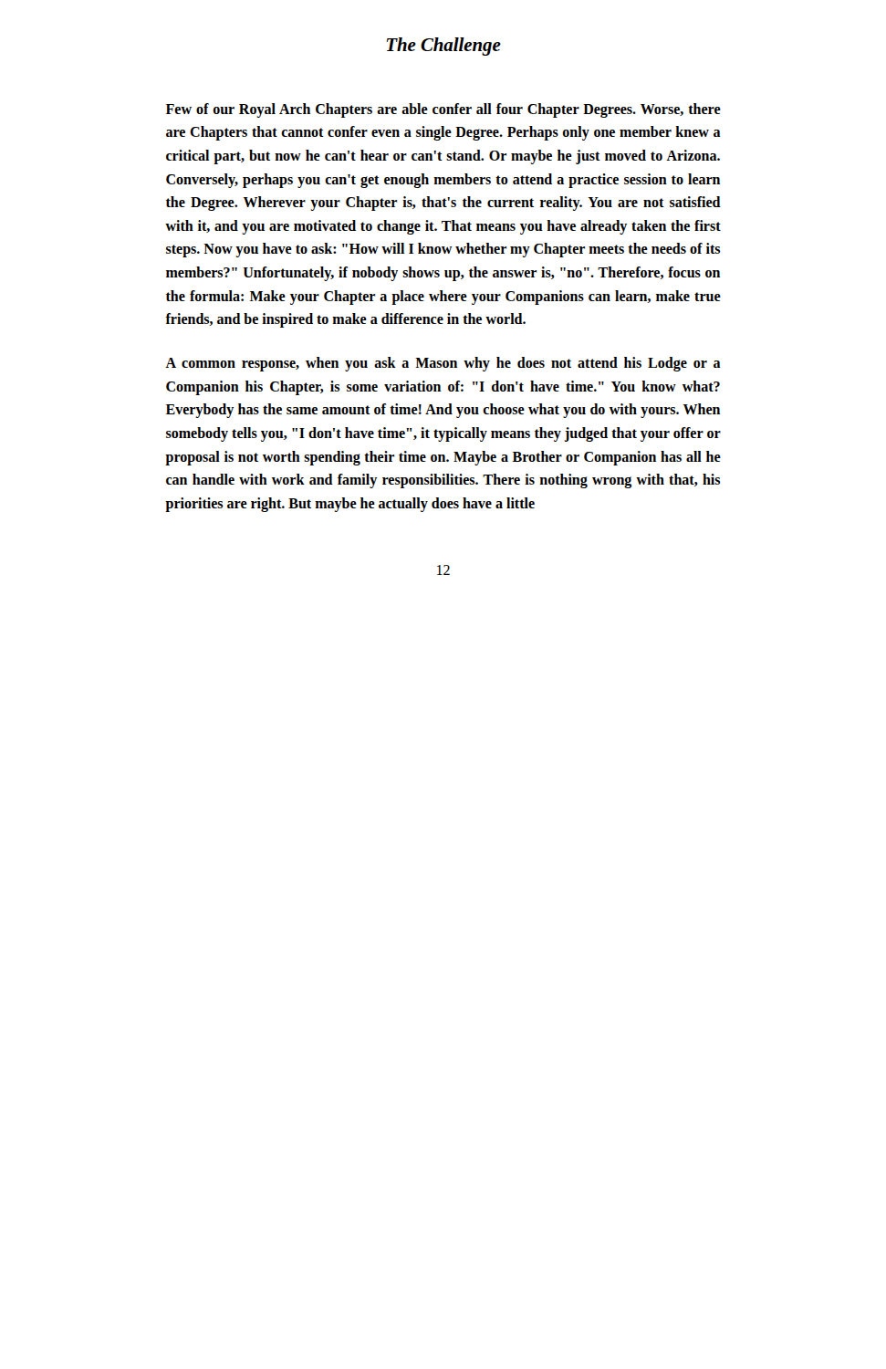The Challenge
Few of our Royal Arch Chapters are able confer all four Chapter Degrees. Worse, there are Chapters that cannot confer even a single Degree. Perhaps only one member knew a critical part, but now he can't hear or can't stand. Or maybe he just moved to Arizona. Conversely, perhaps you can't get enough members to attend a practice session to learn the Degree. Wherever your Chapter is, that's the current reality. You are not satisfied with it, and you are motivated to change it. That means you have already taken the first steps. Now you have to ask: "How will I know whether my Chapter meets the needs of its members?" Unfortunately, if nobody shows up, the answer is, "no". Therefore, focus on the formula: Make your Chapter a place where your Companions can learn, make true friends, and be inspired to make a difference in the world.
A common response, when you ask a Mason why he does not attend his Lodge or a Companion his Chapter, is some variation of: "I don't have time." You know what? Everybody has the same amount of time! And you choose what you do with yours. When somebody tells you, "I don't have time", it typically means they judged that your offer or proposal is not worth spending their time on. Maybe a Brother or Companion has all he can handle with work and family responsibilities. There is nothing wrong with that, his priorities are right. But maybe he actually does have a little
12